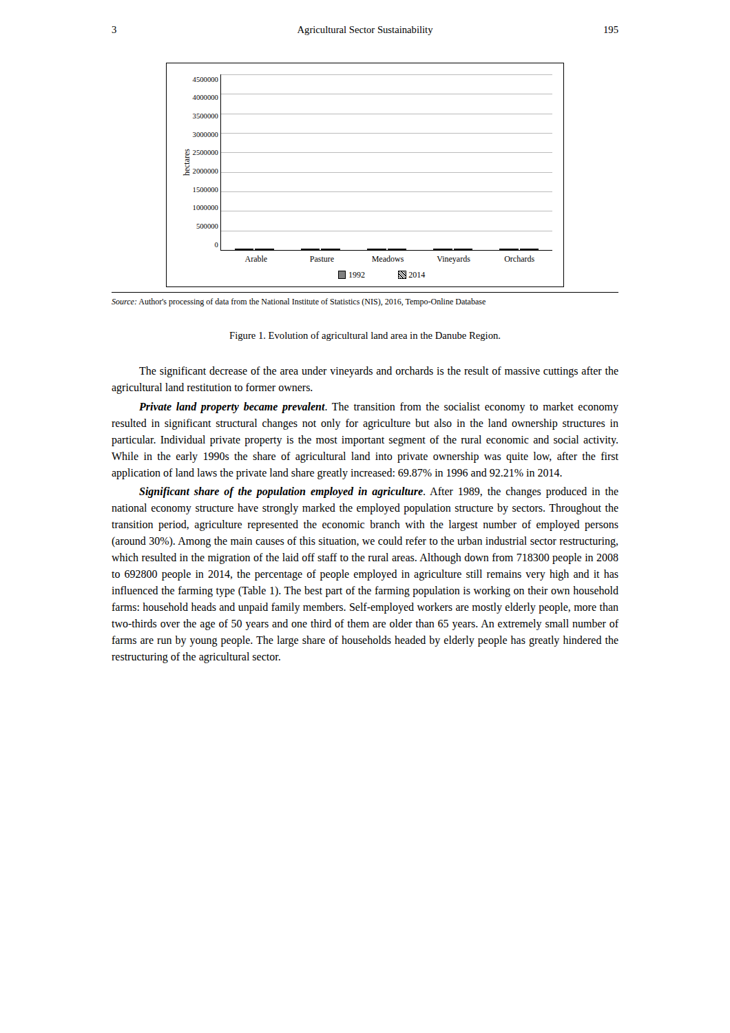3 Agricultural Sector Sustainability 195
hectares
4500000 4000000 3500000 3000000 2500000 2000000 1500000 1000000 500000 0
Arable Pasture Meadows Vineyards Orchards
1992
2014
Source: Author's processing of data from the National Institute of Statistics (NIS), 2016, Tempo-Online Database
Figure 1. Evolution of agricultural land area in the Danube Region.
The significant decrease of the area under vineyards and orchards is the result of massive cuttings after the agricultural land restitution to former owners.
Private land property became prevalent. The transition from the socialist economy to market economy resulted in significant structural changes not only for agriculture but also in the land ownership structures in particular. Individual private property is the most important segment of the rural economic and social activity. While in the early 1990s the share of agricultural land into private ownership was quite low, after the first application of land laws the private land share greatly increased: 69.87% in 1996 and 92.21% in 2014.
Significant share of the population employed in agriculture. After 1989, the changes produced in the national economy structure have strongly marked the employed population structure by sectors. Throughout the transition period, agriculture represented the economic branch with the largest number of employed persons (around 30%). Among the main causes of this situation, we could refer to the urban industrial sector restructuring, which resulted in the migration of the laid off staff to the rural areas. Although down from 718300 people in 2008 to 692800 people in 2014, the percentage of people employed in agriculture still remains very high and it has influenced the farming type (Table 1). The best part of the farming population is working on their own household farms: household heads and unpaid family members. Self-employed workers are mostly elderly people, more than two-thirds over the age of 50 years and one third of them are older than 65 years. An extremely small number of farms are run by young people. The large share of households headed by elderly people has greatly hindered the restructuring of the agricultural sector.